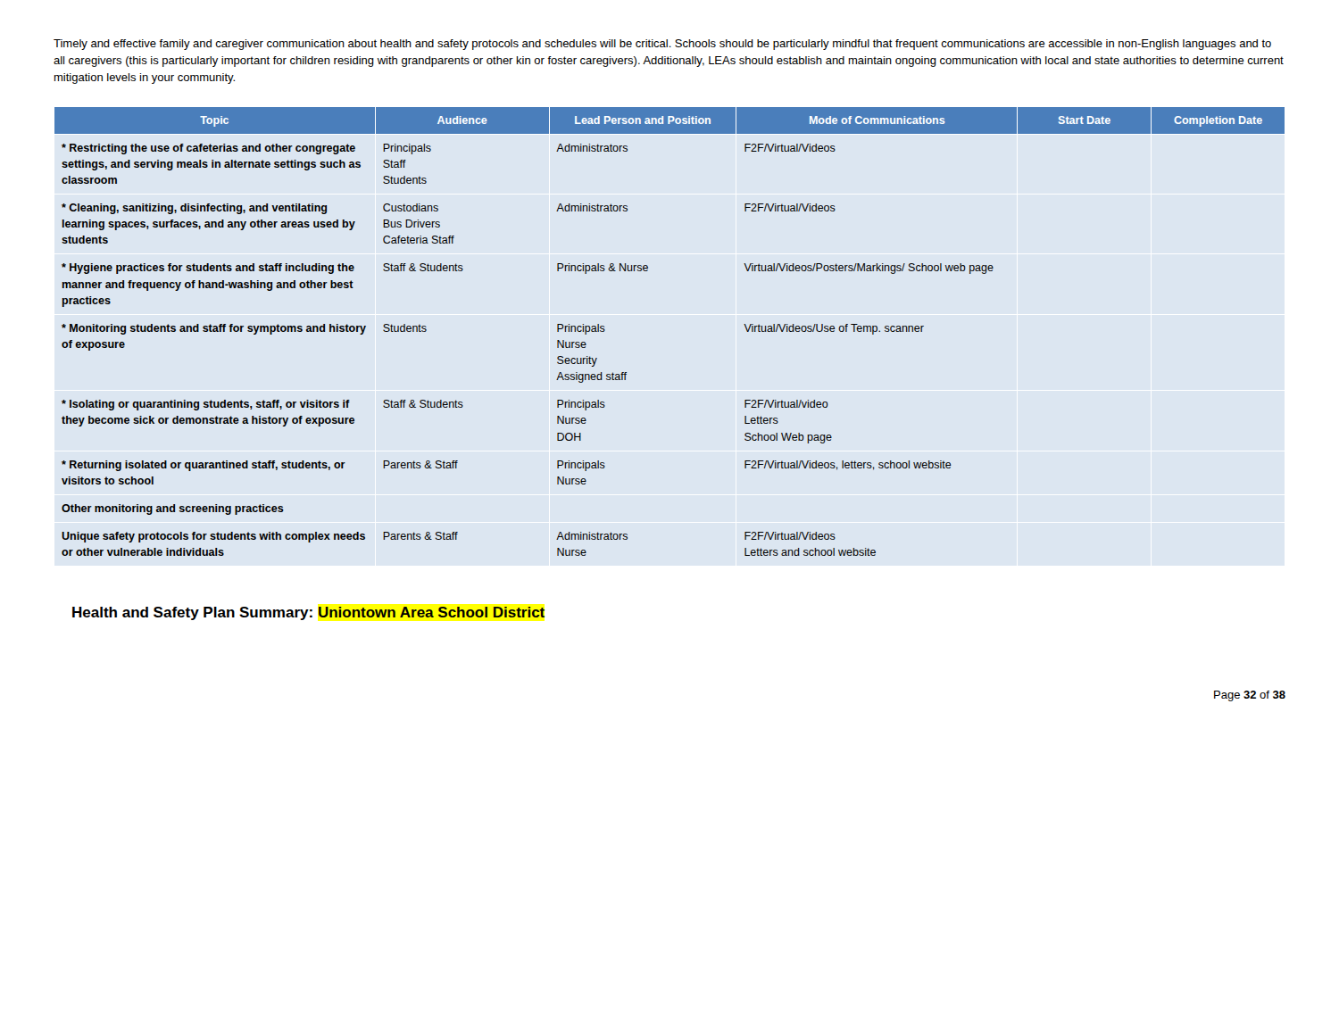Timely and effective family and caregiver communication about health and safety protocols and schedules will be critical. Schools should be particularly mindful that frequent communications are accessible in non-English languages and to all caregivers (this is particularly important for children residing with grandparents or other kin or foster caregivers). Additionally, LEAs should establish and maintain ongoing communication with local and state authorities to determine current mitigation levels in your community.
| Topic | Audience | Lead Person and Position | Mode of Communications | Start Date | Completion Date |
| --- | --- | --- | --- | --- | --- |
| * Restricting the use of cafeterias and other congregate settings, and serving meals in alternate settings such as classroom | Principals Staff Students | Administrators | F2F/Virtual/Videos | | |
| * Cleaning, sanitizing, disinfecting, and ventilating learning spaces, surfaces, and any other areas used by students | Custodians Bus Drivers Cafeteria Staff | Administrators | F2F/Virtual/Videos | | |
| * Hygiene practices for students and staff including the manner and frequency of hand-washing and other best practices | Staff & Students | Principals & Nurse | Virtual/Videos/Posters/Markings/ School web page | | |
| * Monitoring students and staff for symptoms and history of exposure | Students | Principals Nurse Security Assigned staff | Virtual/Videos/Use of Temp. scanner | | |
| * Isolating or quarantining students, staff, or visitors if they become sick or demonstrate a history of exposure | Staff & Students | Principals Nurse DOH | F2F/Virtual/video Letters School Web page | | |
| * Returning isolated or quarantined staff, students, or visitors to school | Parents & Staff | Principals Nurse | F2F/Virtual/Videos, letters, school website | | |
| Other monitoring and screening practices | | | | | |
| Unique safety protocols for students with complex needs or other vulnerable individuals | Parents & Staff | Administrators Nurse | F2F/Virtual/Videos Letters and school website | | |
Health and Safety Plan Summary: Uniontown Area School District
Page 32 of 38